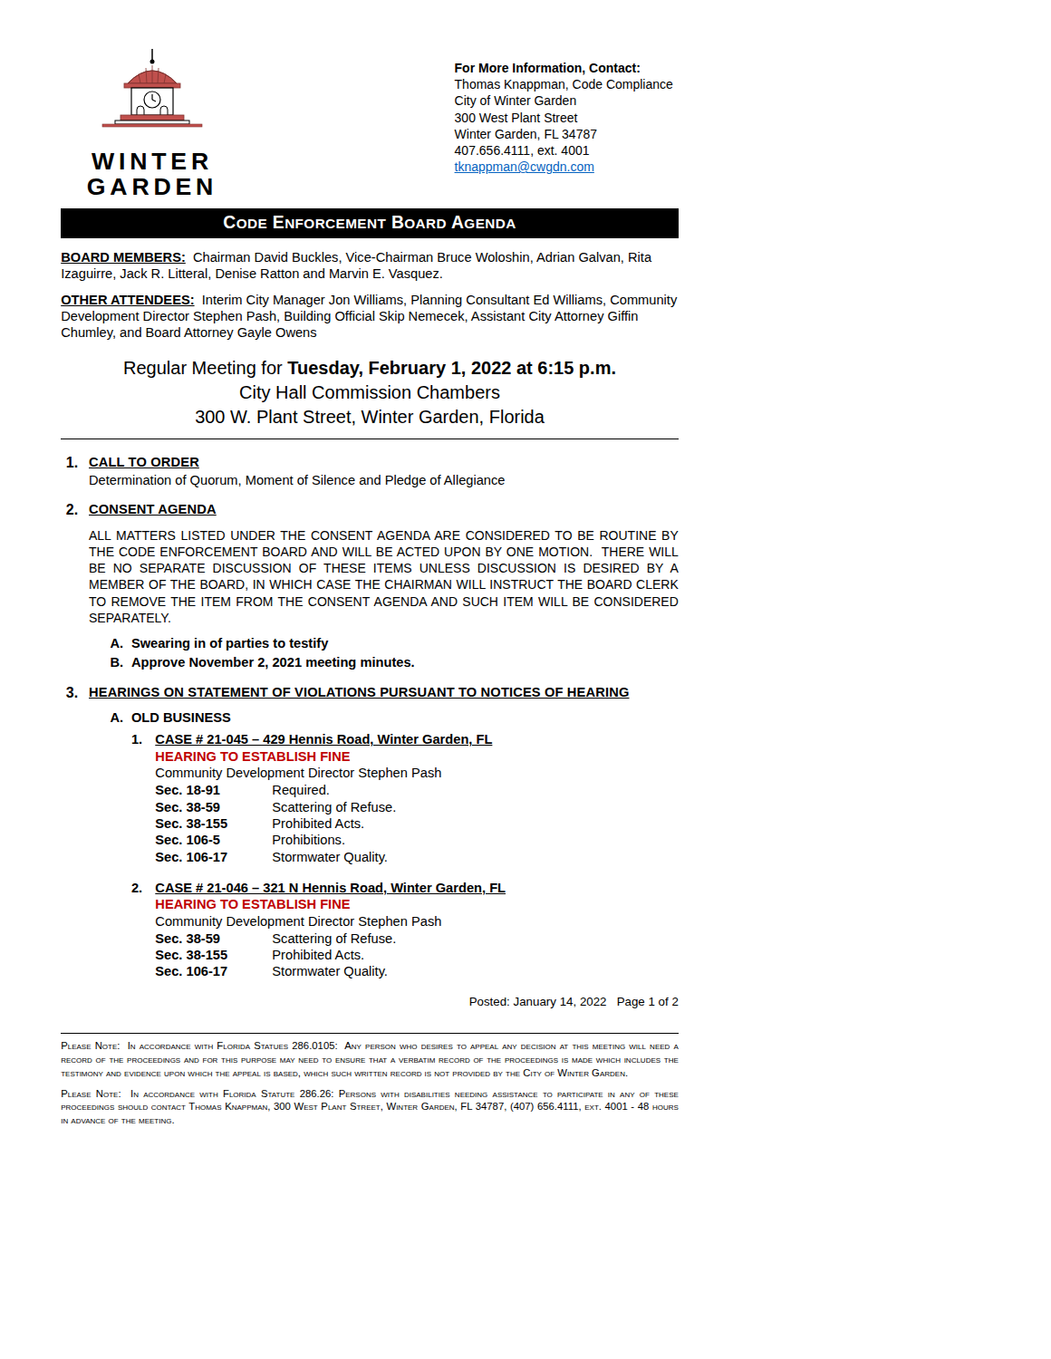WINTER
GARDEN
For More Information, Contact:
Thomas Knappman, Code Compliance
City of Winter Garden
300 West Plant Street
Winter Garden, FL 34787
407.656.4111, ext. 4001
tknappman@cwgdn.com
CODE ENFORCEMENT BOARD AGENDA
BOARD MEMBERS: Chairman David Buckles, Vice-Chairman Bruce Woloshin, Adrian Galvan, Rita Izaguirre, Jack R. Litteral, Denise Ratton and Marvin E. Vasquez.
OTHER ATTENDEES: Interim City Manager Jon Williams, Planning Consultant Ed Williams, Community Development Director Stephen Pash, Building Official Skip Nemecek, Assistant City Attorney Giffin Chumley, and Board Attorney Gayle Owens
Regular Meeting for Tuesday, February 1, 2022 at 6:15 p.m.
City Hall Commission Chambers
300 W. Plant Street, Winter Garden, Florida
Call to Order
Determination of Quorum, Moment of Silence and Pledge of Allegiance
Consent Agenda
All matters listed under the consent agenda are considered to be routine by the Code Enforcement Board and will be acted upon by one motion. There will be no separate discussion of these items unless discussion is desired by a member of the Board, in which case the Chairman will instruct the Board Clerk to remove the item from the consent agenda and such item will be considered separately.
Swearing in of parties to testify
Approve November 2, 2021 meeting minutes.
Hearings on Statement of Violations Pursuant to Notices of Hearing
Old Business
CASE # 21-045 – 429 Hennis Road, Winter Garden, FL
Hearing to Establish Fine
Community Development Director Stephen Pash
| Sec. 18-91 | Required. |
| Sec. 38-59 | Scattering of Refuse. |
| Sec. 38-155 | Prohibited Acts. |
| Sec. 106-5 | Prohibitions. |
| Sec. 106-17 | Stormwater Quality. |
CASE # 21-046 – 321 N Hennis Road, Winter Garden, FL
Hearing to Establish Fine
Community Development Director Stephen Pash
| Sec. 38-59 | Scattering of Refuse. |
| Sec. 38-155 | Prohibited Acts. |
| Sec. 106-17 | Stormwater Quality. |
Posted: January 14, 2022 Page 1 of 2
Please Note: In accordance with Florida Statues 286.0105: Any person who desires to appeal any decision at this meeting will need a record of the proceedings and for this purpose may need to ensure that a verbatim record of the proceedings is made which includes the testimony and evidence upon which the appeal is based, which such written record is not provided by the City of Winter Garden.
Please Note: In accordance with Florida Statute 286.26: Persons with disabilities needing assistance to participate in any of these proceedings should contact Thomas Knappman, 300 West Plant Street, Winter Garden, FL 34787, (407) 656.4111, ext. 4001 - 48 hours in advance of the meeting.